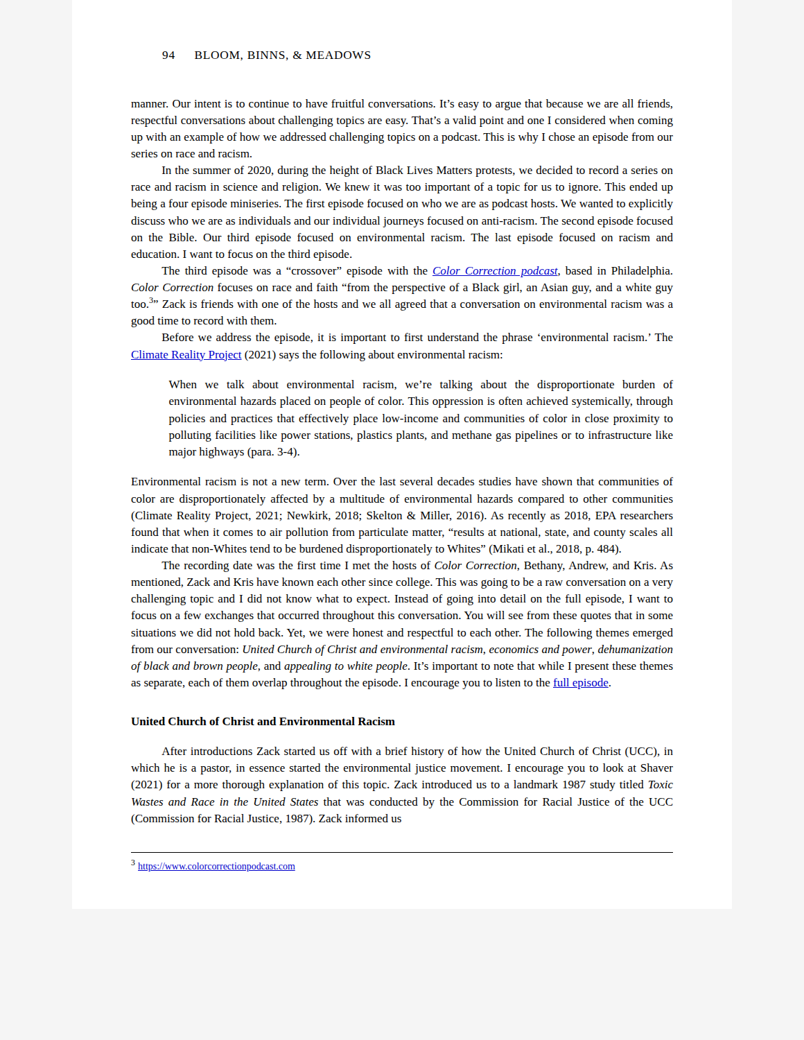94 BLOOM, BINNS, & MEADOWS
manner. Our intent is to continue to have fruitful conversations. It’s easy to argue that because we are all friends, respectful conversations about challenging topics are easy. That’s a valid point and one I considered when coming up with an example of how we addressed challenging topics on a podcast. This is why I chose an episode from our series on race and racism.
In the summer of 2020, during the height of Black Lives Matters protests, we decided to record a series on race and racism in science and religion. We knew it was too important of a topic for us to ignore. This ended up being a four episode miniseries. The first episode focused on who we are as podcast hosts. We wanted to explicitly discuss who we are as individuals and our individual journeys focused on anti-racism. The second episode focused on the Bible. Our third episode focused on environmental racism. The last episode focused on racism and education. I want to focus on the third episode.
The third episode was a “crossover” episode with the Color Correction podcast, based in Philadelphia. Color Correction focuses on race and faith “from the perspective of a Black girl, an Asian guy, and a white guy too.3” Zack is friends with one of the hosts and we all agreed that a conversation on environmental racism was a good time to record with them.
Before we address the episode, it is important to first understand the phrase ‘environmental racism.’ The Climate Reality Project (2021) says the following about environmental racism:
When we talk about environmental racism, we’re talking about the disproportionate burden of environmental hazards placed on people of color. This oppression is often achieved systemically, through policies and practices that effectively place low-income and communities of color in close proximity to polluting facilities like power stations, plastics plants, and methane gas pipelines or to infrastructure like major highways (para. 3-4).
Environmental racism is not a new term. Over the last several decades studies have shown that communities of color are disproportionately affected by a multitude of environmental hazards compared to other communities (Climate Reality Project, 2021; Newkirk, 2018; Skelton & Miller, 2016). As recently as 2018, EPA researchers found that when it comes to air pollution from particulate matter, “results at national, state, and county scales all indicate that non-Whites tend to be burdened disproportionately to Whites” (Mikati et al., 2018, p. 484).
The recording date was the first time I met the hosts of Color Correction, Bethany, Andrew, and Kris. As mentioned, Zack and Kris have known each other since college. This was going to be a raw conversation on a very challenging topic and I did not know what to expect. Instead of going into detail on the full episode, I want to focus on a few exchanges that occurred throughout this conversation. You will see from these quotes that in some situations we did not hold back. Yet, we were honest and respectful to each other. The following themes emerged from our conversation: United Church of Christ and environmental racism, economics and power, dehumanization of black and brown people, and appealing to white people. It’s important to note that while I present these themes as separate, each of them overlap throughout the episode. I encourage you to listen to the full episode.
United Church of Christ and Environmental Racism
After introductions Zack started us off with a brief history of how the United Church of Christ (UCC), in which he is a pastor, in essence started the environmental justice movement. I encourage you to look at Shaver (2021) for a more thorough explanation of this topic. Zack introduced us to a landmark 1987 study titled Toxic Wastes and Race in the United States that was conducted by the Commission for Racial Justice of the UCC (Commission for Racial Justice, 1987). Zack informed us
3 https://www.colorcorrectionpodcast.com